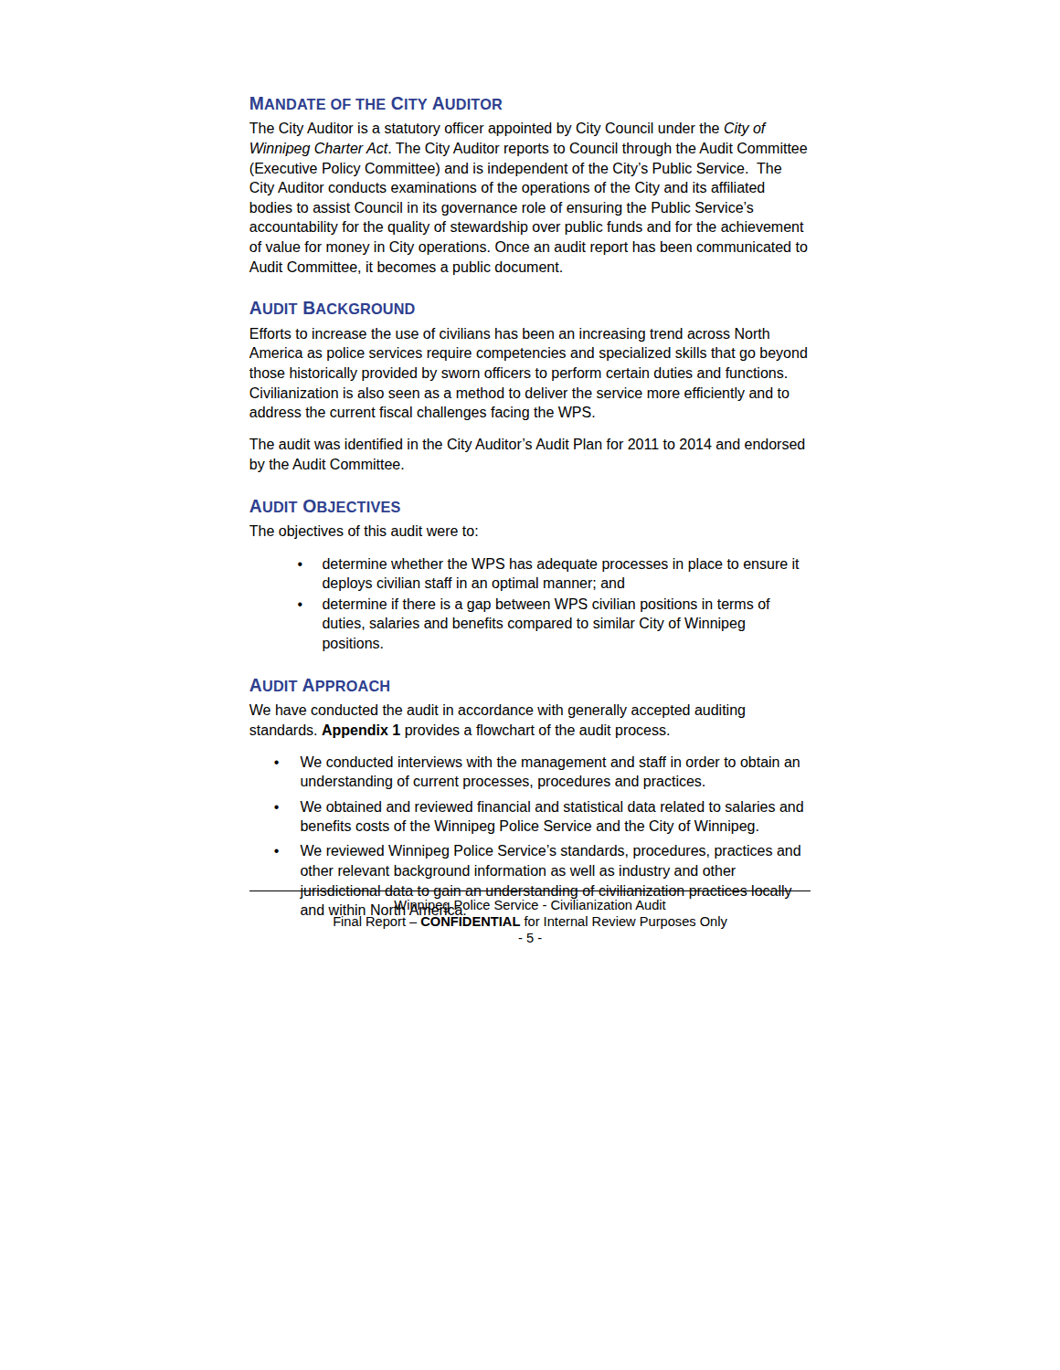MANDATE OF THE CITY AUDITOR
The City Auditor is a statutory officer appointed by City Council under the City of Winnipeg Charter Act. The City Auditor reports to Council through the Audit Committee (Executive Policy Committee) and is independent of the City’s Public Service. The City Auditor conducts examinations of the operations of the City and its affiliated bodies to assist Council in its governance role of ensuring the Public Service’s accountability for the quality of stewardship over public funds and for the achievement of value for money in City operations. Once an audit report has been communicated to Audit Committee, it becomes a public document.
AUDIT BACKGROUND
Efforts to increase the use of civilians has been an increasing trend across North America as police services require competencies and specialized skills that go beyond those historically provided by sworn officers to perform certain duties and functions. Civilianization is also seen as a method to deliver the service more efficiently and to address the current fiscal challenges facing the WPS.
The audit was identified in the City Auditor’s Audit Plan for 2011 to 2014 and endorsed by the Audit Committee.
AUDIT OBJECTIVES
The objectives of this audit were to:
determine whether the WPS has adequate processes in place to ensure it deploys civilian staff in an optimal manner; and
determine if there is a gap between WPS civilian positions in terms of duties, salaries and benefits compared to similar City of Winnipeg positions.
AUDIT APPROACH
We have conducted the audit in accordance with generally accepted auditing standards. Appendix 1 provides a flowchart of the audit process.
We conducted interviews with the management and staff in order to obtain an understanding of current processes, procedures and practices.
We obtained and reviewed financial and statistical data related to salaries and benefits costs of the Winnipeg Police Service and the City of Winnipeg.
We reviewed Winnipeg Police Service’s standards, procedures, practices and other relevant background information as well as industry and other jurisdictional data to gain an understanding of civilianization practices locally and within North America.
Winnipeg Police Service - Civilianization Audit
Final Report – CONFIDENTIAL for Internal Review Purposes Only
- 5 -